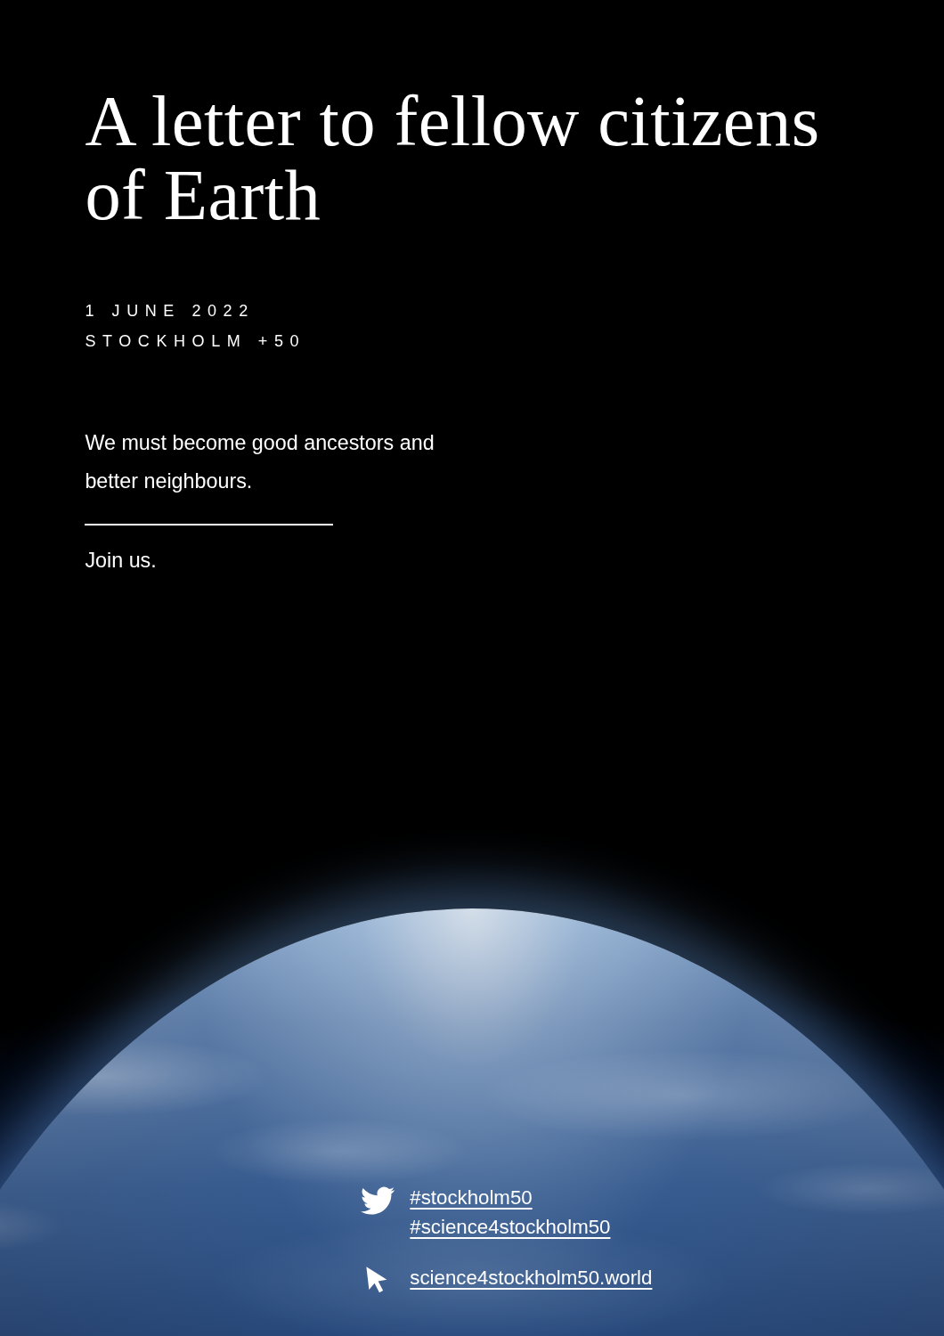A letter to fellow citizens of Earth
1 June 2022
Stockholm +50
We must become good ancestors and better neighbours.
Join us.
#stockholm50 #science4stockholm50
science4stockholm50.world